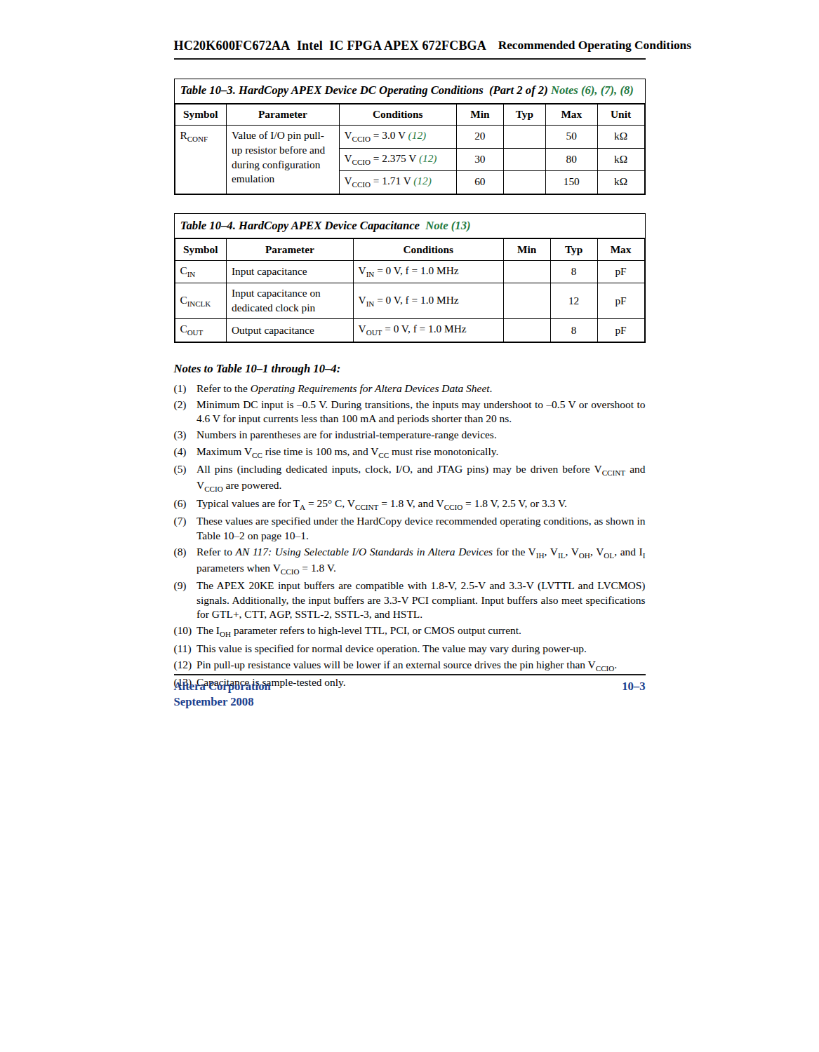HC20K600FC672AA Intel IC FPGA APEX 672FCBGA
Recommended Operating Conditions
Table 10–3. HardCopy APEX Device DC Operating Conditions (Part 2 of 2) Notes (6), (7), (8)
| Symbol | Parameter | Conditions | Min | Typ | Max | Unit |
| --- | --- | --- | --- | --- | --- | --- |
| R CONF | Value of I/O pin pull-up resistor before and during configuration emulation | V CCIO = 3.0 V (12) | 20 | | 50 | kΩ |
| V CCIO = 2.375 V (12) | 30 | | 80 | kΩ |
| V CCIO = 1.71 V (12) | 60 | | 150 | kΩ |
Table 10–4. HardCopy APEX Device Capacitance Note (13)
| Symbol | Parameter | Conditions | Min | Typ | Max |
| --- | --- | --- | --- | --- | --- |
| C IN | Input capacitance | V IN = 0 V, f = 1.0 MHz | | 8 | pF |
| C INCLK | Input capacitance on dedicated clock pin | V IN = 0 V, f = 1.0 MHz | | 12 | pF |
| C OUT | Output capacitance | V OUT = 0 V, f = 1.0 MHz | | 8 | pF |
Notes to Table 10–1 through 10–4:
(1) Refer to the Operating Requirements for Altera Devices Data Sheet.
(2) Minimum DC input is –0.5 V. During transitions, the inputs may undershoot to –0.5 V or overshoot to 4.6 V for input currents less than 100 mA and periods shorter than 20 ns.
(3) Numbers in parentheses are for industrial-temperature-range devices.
(4) Maximum VCC rise time is 100 ms, and VCC must rise monotonically.
(5) All pins (including dedicated inputs, clock, I/O, and JTAG pins) may be driven before VCCINT and VCCIO are powered.
(6) Typical values are for TA = 25° C, VCCINT = 1.8 V, and VCCIO = 1.8 V, 2.5 V, or 3.3 V.
(7) These values are specified under the HardCopy device recommended operating conditions, as shown in Table 10–2 on page 10–1.
(8) Refer to AN 117: Using Selectable I/O Standards in Altera Devices for the VIH, VIL, VOH, VOL, and II parameters when VCCIO = 1.8 V.
(9) The APEX 20KE input buffers are compatible with 1.8-V, 2.5-V and 3.3-V (LVTTL and LVCMOS) signals. Additionally, the input buffers are 3.3-V PCI compliant. Input buffers also meet specifications for GTL+, CTT, AGP, SSTL-2, SSTL-3, and HSTL.
(10) The IOH parameter refers to high-level TTL, PCI, or CMOS output current.
(11) This value is specified for normal device operation. The value may vary during power-up.
(12) Pin pull-up resistance values will be lower if an external source drives the pin higher than VCCIO.
(13) Capacitance is sample-tested only.
Altera CorporationSeptember 2008
10–3